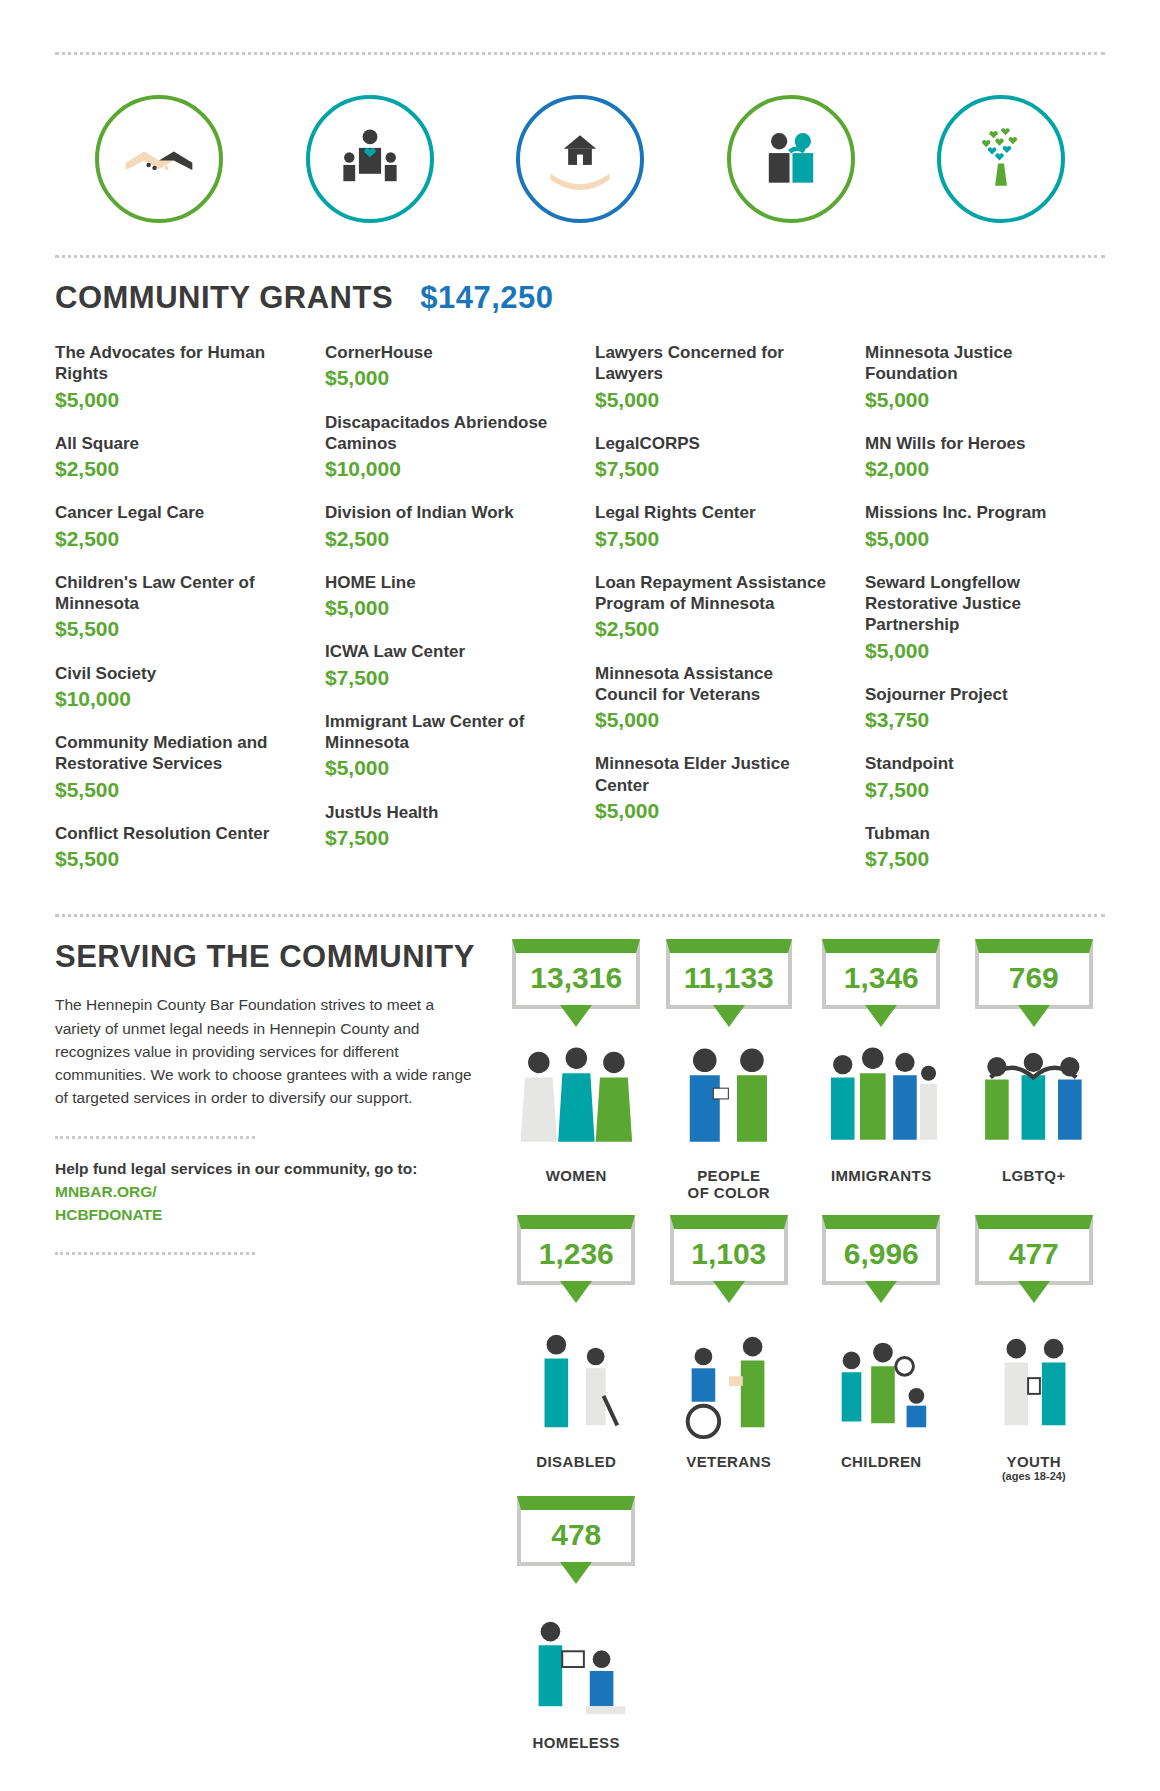Community Grants $147,250
The Advocates for Human Rights$5,000
All Square$2,500
Cancer Legal Care$2,500
Children's Law Center of Minnesota$5,500
Civil Society$10,000
Community Mediation and Restorative Services$5,500
Conflict Resolution Center$5,500
CornerHouse$5,000
Discapacitados Abriendose Caminos$10,000
Division of Indian Work$2,500
HOME Line$5,000
ICWA Law Center$7,500
Immigrant Law Center of Minnesota$5,000
JustUs Health$7,500
Lawyers Concerned for Lawyers$5,000
LegalCORPS$7,500
Legal Rights Center$7,500
Loan Repayment Assistance Program of Minnesota$2,500
Minnesota Assistance Council for Veterans$5,000
Minnesota Elder Justice Center$5,000
Minnesota Justice Foundation$5,000
MN Wills for Heroes$2,000
Missions Inc. Program$5,000
Seward Longfellow Restorative Justice Partnership$5,000
Sojourner Project$3,750
Standpoint$7,500
Tubman$7,500
Serving the Community
The Hennepin County Bar Foundation strives to meet a variety of unmet legal needs in Hennepin County and recognizes value in providing services for different communities. We work to choose grantees with a wide range of targeted services in order to diversify our support.
Help fund legal services in our community, go to:
MNBAR.ORG/
HCBFDONATE
13,316
Women
11,133
People
of Color
1,346
Immigrants
769
LGBTQ+
1,236
Disabled
1,103
Veterans
6,996
Children
477
Youth
(ages 18-24)
478
Homeless